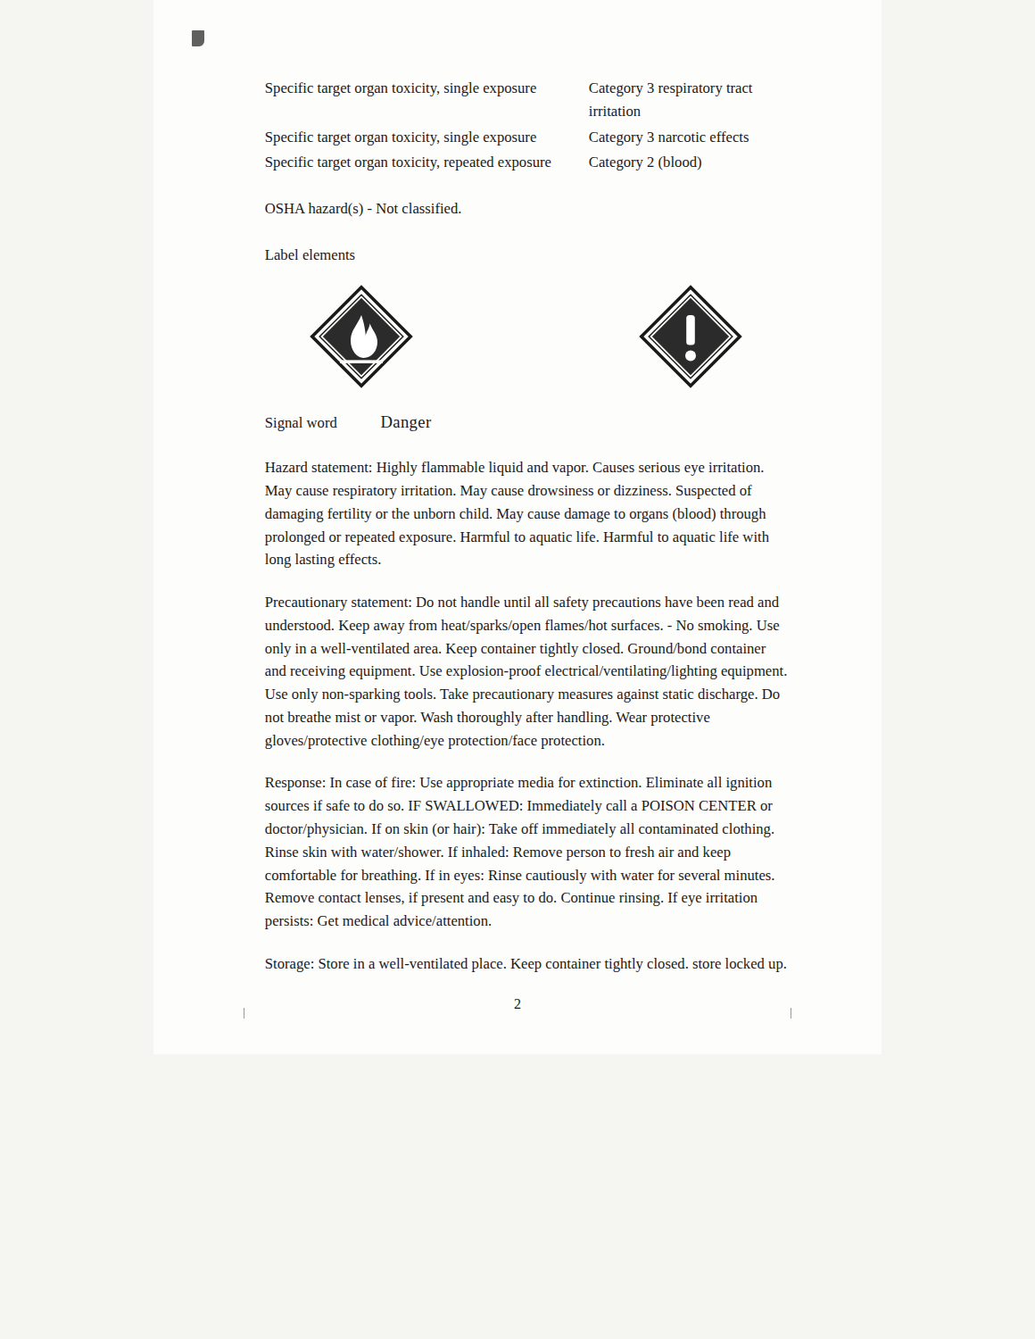| Specific target organ toxicity, single exposure | Category 3 respiratory tract irritation |
| Specific target organ toxicity, single exposure | Category 3 narcotic effects |
| Specific target organ toxicity, repeated exposure | Category 2 (blood) |
OSHA hazard(s) - Not classified.
Label elements
Signal word Danger
Hazard statement: Highly flammable liquid and vapor. Causes serious eye irritation. May cause respiratory irritation. May cause drowsiness or dizziness. Suspected of damaging fertility or the unborn child. May cause damage to organs (blood) through prolonged or repeated exposure. Harmful to aquatic life. Harmful to aquatic life with long lasting effects.
Precautionary statement: Do not handle until all safety precautions have been read and understood. Keep away from heat/sparks/open flames/hot surfaces. - No smoking. Use only in a well-ventilated area. Keep container tightly closed. Ground/bond container and receiving equipment. Use explosion-proof electrical/ventilating/lighting equipment. Use only non-sparking tools. Take precautionary measures against static discharge. Do not breathe mist or vapor. Wash thoroughly after handling. Wear protective gloves/protective clothing/eye protection/face protection.
Response: In case of fire: Use appropriate media for extinction. Eliminate all ignition sources if safe to do so. IF SWALLOWED: Immediately call a POISON CENTER or doctor/physician. If on skin (or hair): Take off immediately all contaminated clothing. Rinse skin with water/shower. If inhaled: Remove person to fresh air and keep comfortable for breathing. If in eyes: Rinse cautiously with water for several minutes. Remove contact lenses, if present and easy to do. Continue rinsing. If eye irritation persists: Get medical advice/attention.
Storage: Store in a well-ventilated place. Keep container tightly closed. store locked up.
2